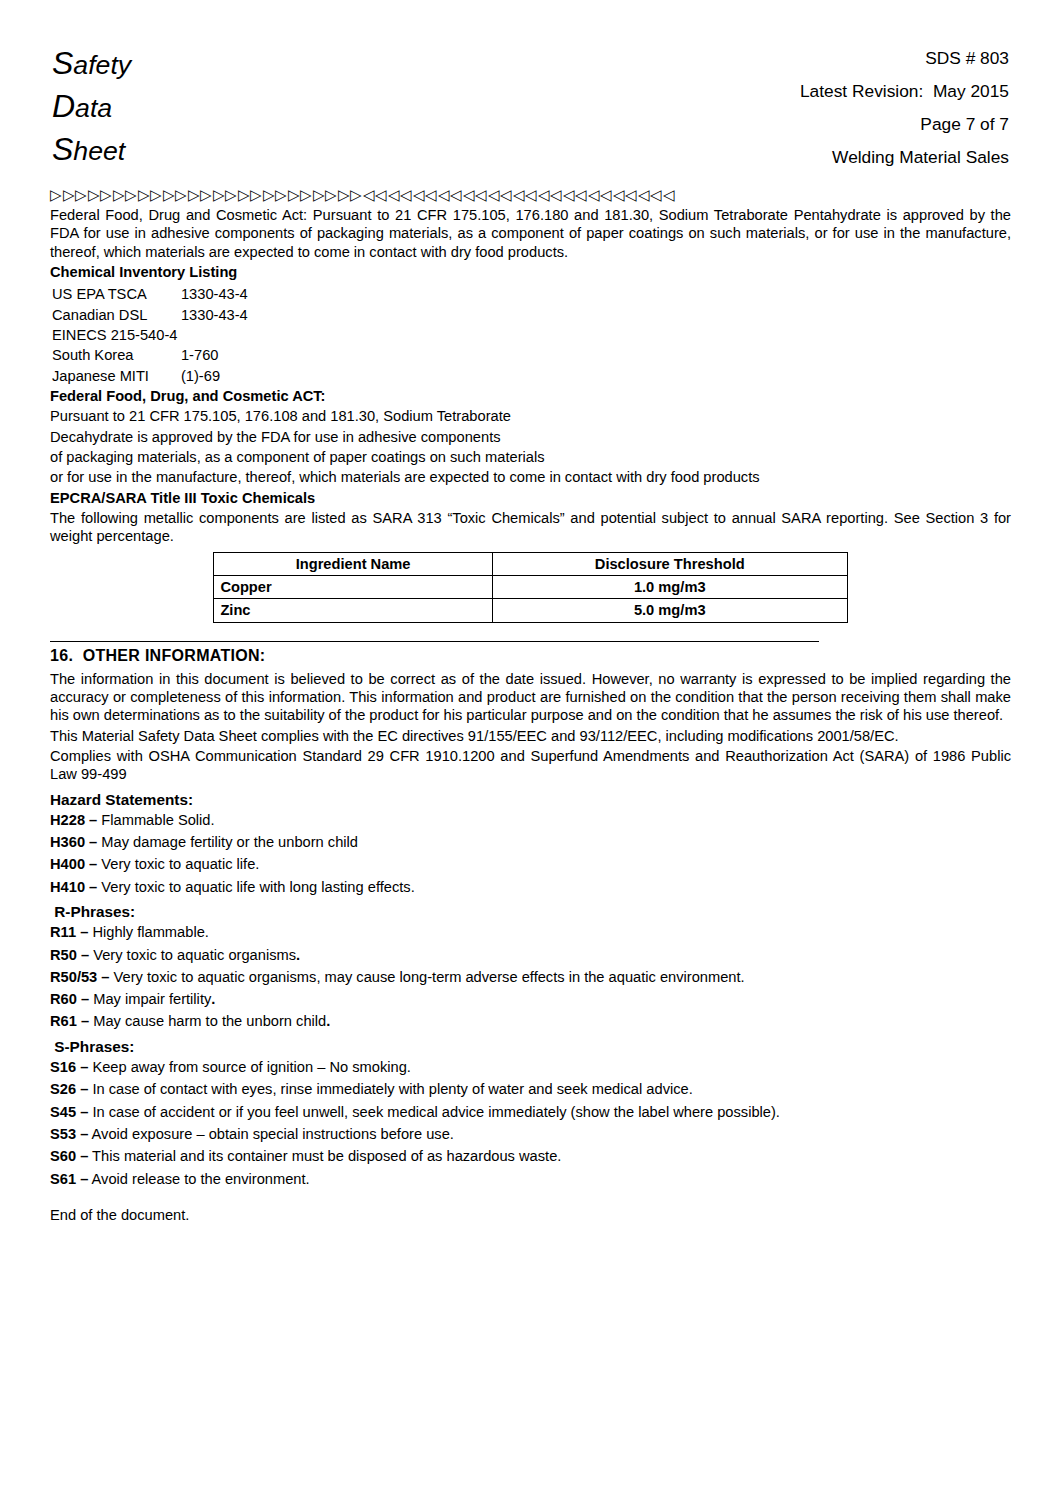| S afety D ata S heet | SDS # 803 Latest Revision: May 2015 Page 7 of 7 Welding Material Sales |
▷▷▷▷▷▷▷▷▷▷▷▷▷▷▷▷▷▷▷▷▷▷▷▷▷◁◁◁◁◁◁◁◁◁◁◁◁◁◁◁◁◁◁◁◁◁◁◁◁◁
Federal Food, Drug and Cosmetic Act: Pursuant to 21 CFR 175.105, 176.180 and 181.30, Sodium Tetraborate Pentahydrate is approved by the FDA for use in adhesive components of packaging materials, as a component of paper coatings on such materials, or for use in the manufacture, thereof, which materials are expected to come in contact with dry food products.
Chemical Inventory Listing
| US EPA TSCA | 1330-43-4 |
| Canadian DSL | 1330-43-4 |
| EINECS 215-540-4 |
| South Korea | 1-760 |
| Japanese MITI | (1)-69 |
Federal Food, Drug, and Cosmetic ACT:
Pursuant to 21 CFR 175.105, 176.108 and 181.30, Sodium Tetraborate
Decahydrate is approved by the FDA for use in adhesive components
of packaging materials, as a component of paper coatings on such materials
or for use in the manufacture, thereof, which materials are expected to come in contact with dry food products
EPCRA/SARA Title III Toxic Chemicals
The following metallic components are listed as SARA 313 “Toxic Chemicals” and potential subject to annual SARA reporting. See Section 3 for weight percentage.
| Ingredient Name | Disclosure Threshold |
| --- | --- |
| Copper | 1.0 mg/m3 |
| Zinc | 5.0 mg/m3 |
16. OTHER INFORMATION:
The information in this document is believed to be correct as of the date issued. However, no warranty is expressed to be implied regarding the accuracy or completeness of this information. This information and product are furnished on the condition that the person receiving them shall make his own determinations as to the suitability of the product for his particular purpose and on the condition that he assumes the risk of his use thereof.
This Material Safety Data Sheet complies with the EC directives 91/155/EEC and 93/112/EEC, including modifications 2001/58/EC.
Complies with OSHA Communication Standard 29 CFR 1910.1200 and Superfund Amendments and Reauthorization Act (SARA) of 1986 Public Law 99-499
Hazard Statements:
H228 – Flammable Solid.
H360 – May damage fertility or the unborn child
H400 – Very toxic to aquatic life.
H410 – Very toxic to aquatic life with long lasting effects.
R-Phrases:
R11 – Highly flammable.
R50 – Very toxic to aquatic organisms.
R50/53 – Very toxic to aquatic organisms, may cause long-term adverse effects in the aquatic environment.
R60 – May impair fertility.
R61 – May cause harm to the unborn child.
S-Phrases:
S16 – Keep away from source of ignition – No smoking.
S26 – In case of contact with eyes, rinse immediately with plenty of water and seek medical advice.
S45 – In case of accident or if you feel unwell, seek medical advice immediately (show the label where possible).
S53 – Avoid exposure – obtain special instructions before use.
S60 – This material and its container must be disposed of as hazardous waste.
S61 – Avoid release to the environment.
End of the document.